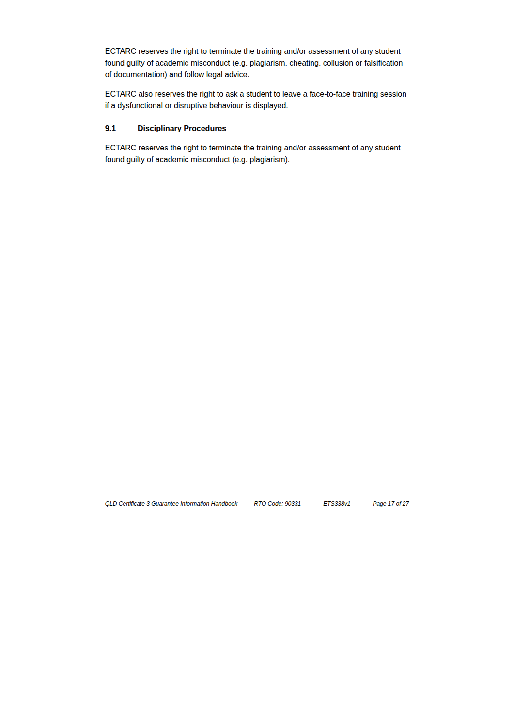ECTARC reserves the right to terminate the training and/or assessment of any student found guilty of academic misconduct (e.g. plagiarism, cheating, collusion or falsification of documentation) and follow legal advice.
ECTARC also reserves the right to ask a student to leave a face-to-face training session if a dysfunctional or disruptive behaviour is displayed.
9.1 Disciplinary Procedures
ECTARC reserves the right to terminate the training and/or assessment of any student found guilty of academic misconduct (e.g. plagiarism).
QLD Certificate 3 Guarantee Information Handbook RTO Code: 90331 ETS338v1 Page 17 of 27